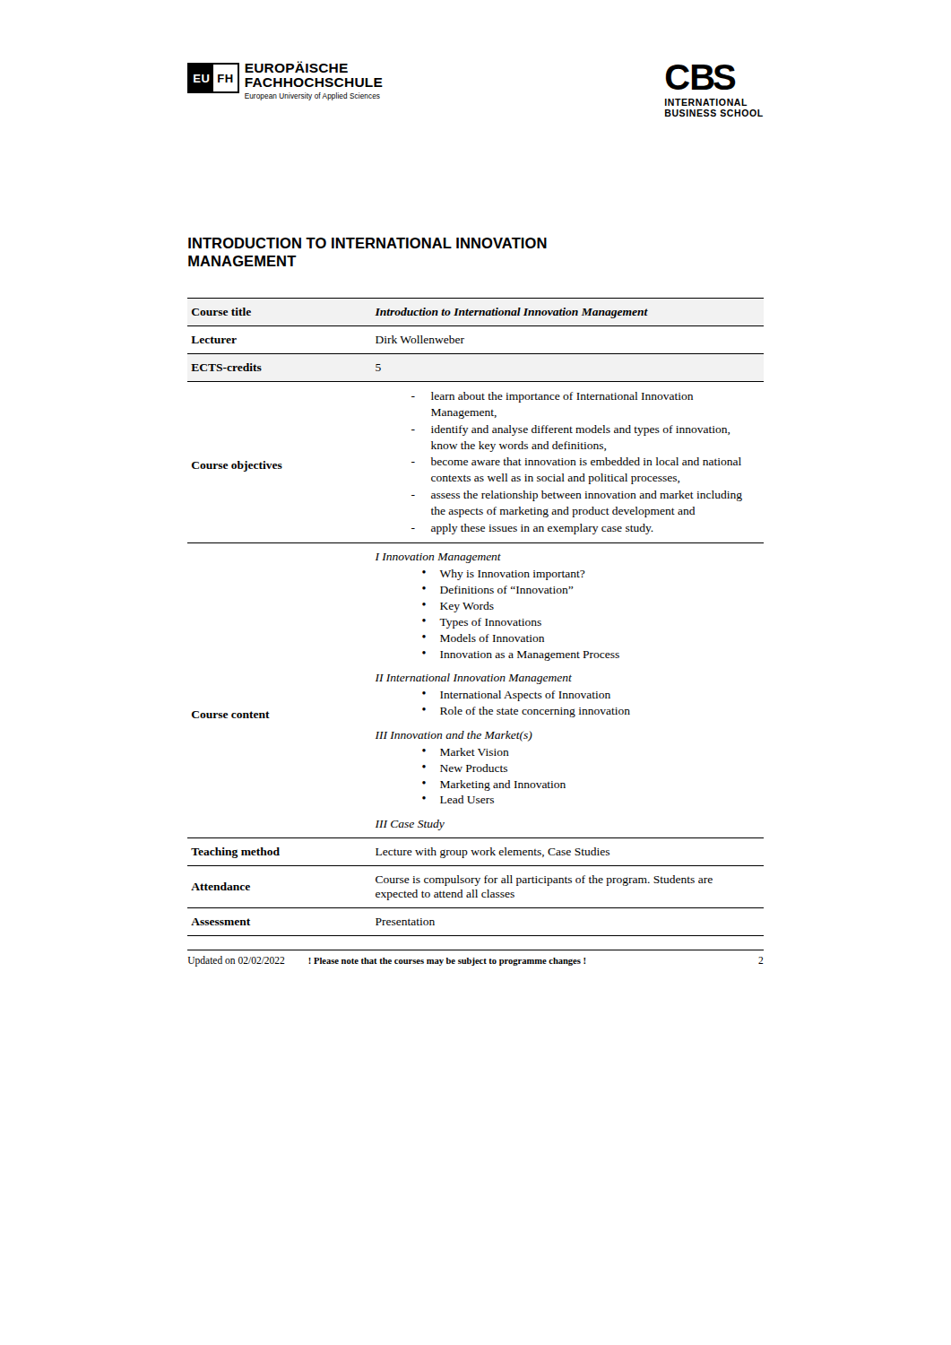EU FH
EUROPÄISCHE
FACHHOCHSCHULE
European University of Applied Sciences
CBS
INTERNATIONAL
BUSINESS SCHOOL
INTRODUCTION TO INTERNATIONAL INNOVATION
MANAGEMENT
| Course title | Introduction to International Innovation Management |
| Lecturer | Dirk Wollenweber |
| ECTS-credits | 5 |
| Course objectives | learn about the importance of International Innovation Management, identify and analyse different models and types of innovation, know the key words and definitions, become aware that innovation is embedded in local and national contexts as well as in social and political processes, assess the relationship between innovation and market including the aspects of marketing and product development and apply these issues in an exemplary case study. |
| Course content | I Innovation Management Why is Innovation important? Definitions of “Innovation” Key Words Types of Innovations Models of Innovation Innovation as a Management Process II International Innovation Management International Aspects of Innovation Role of the state concerning innovation III Innovation and the Market(s) Market Vision New Products Marketing and Innovation Lead Users III Case Study |
| Teaching method | Lecture with group work elements, Case Studies |
| Attendance | Course is compulsory for all participants of the program. Students are expected to attend all classes |
| Assessment | Presentation |
Updated on 02/02/2022 ! Please note that the courses may be subject to programme changes ! 2